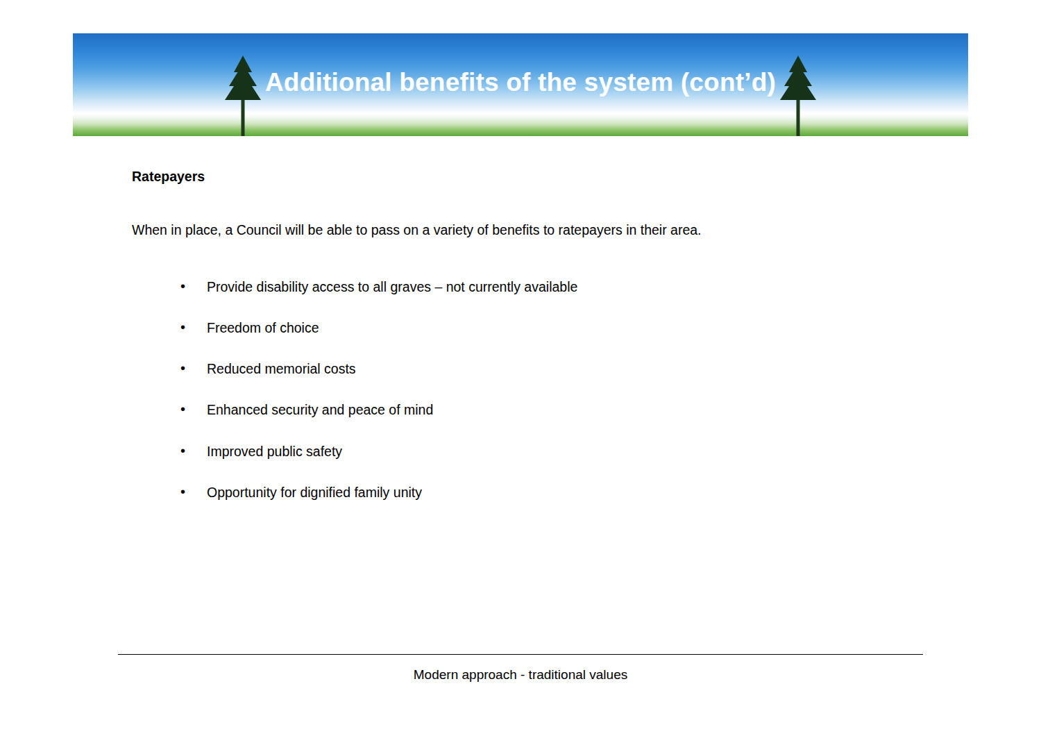Additional benefits of the system (cont’d)
Ratepayers
When in place, a Council will be able to pass on a variety of benefits to ratepayers in their area.
Provide disability access to all graves – not currently available
Freedom of choice
Reduced memorial costs
Enhanced security and peace of mind
Improved public safety
Opportunity for dignified family unity
Modern approach - traditional values